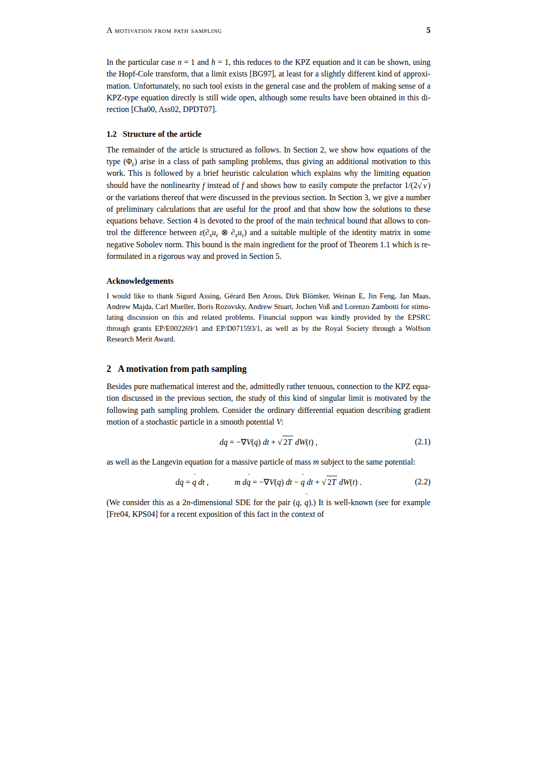A motivation from path sampling 5
In the particular case n = 1 and h = 1, this reduces to the KPZ equation and it can be shown, using the Hopf-Cole transform, that a limit exists [BG97], at least for a slightly different kind of approximation. Unfortunately, no such tool exists in the general case and the problem of making sense of a KPZ-type equation directly is still wide open, although some results have been obtained in this direction [Cha00, Ass02, DPDT07].
1.2 Structure of the article
The remainder of the article is structured as follows. In Section 2, we show how equations of the type (Φε) arise in a class of path sampling problems, thus giving an additional motivation to this work. This is followed by a brief heuristic calculation which explains why the limiting equation should have the nonlinearity f instead of f and shows how to easily compute the prefactor 1/(2√ν) or the variations thereof that were discussed in the previous section. In Section 3, we give a number of preliminary calculations that are useful for the proof and that show how the solutions to these equations behave. Section 4 is devoted to the proof of the main technical bound that allows to control the difference between ε(∂xuε ⊗ ∂xuε) and a suitable multiple of the identity matrix in some negative Sobolev norm. This bound is the main ingredient for the proof of Theorem 1.1 which is reformulated in a rigorous way and proved in Section 5.
Acknowledgements
I would like to thank Sigurd Assing, Gérard Ben Arous, Dirk Blömker, Weinan E, Jin Feng, Jan Maas, Andrew Majda, Carl Mueller, Boris Rozovsky, Andrew Stuart, Jochen Voß and Lorenzo Zambotti for stimulating discussion on this and related problems. Financial support was kindly provided by the EPSRC through grants EP/E002269/1 and EP/D071593/1, as well as by the Royal Society through a Wolfson Research Merit Award.
2 A motivation from path sampling
Besides pure mathematical interest and the, admittedly rather tenuous, connection to the KPZ equation discussed in the previous section, the study of this kind of singular limit is motivated by the following path sampling problem. Consider the ordinary differential equation describing gradient motion of a stochastic particle in a smooth potential V:
dq = −∇V(q) dt + √2T dW(t) , (2.1)
as well as the Langevin equation for a massive particle of mass m subject to the same potential:
dq = q dt , m dq = −∇V(q) dt − q dt + √2T dW(t) . (2.2)
(We consider this as a 2n-dimensional SDE for the pair (q, q).) It is well-known (see for example [Fre04, KPS04] for a recent exposition of this fact in the context of